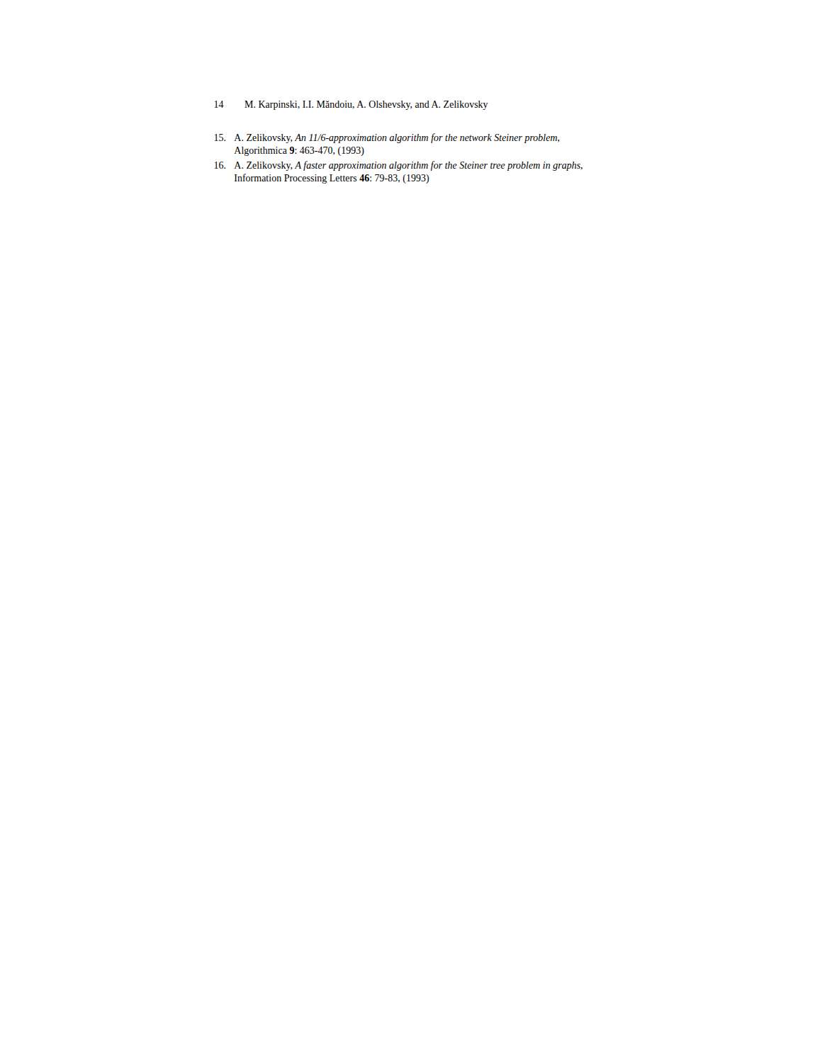14 M. Karpinski, I.I. Măndoiu, A. Olshevsky, and A. Zelikovsky
15. A. Zelikovsky, An 11/6-approximation algorithm for the network Steiner problem, Algorithmica 9: 463-470, (1993)
16. A. Zelikovsky, A faster approximation algorithm for the Steiner tree problem in graphs, Information Processing Letters 46: 79-83, (1993)